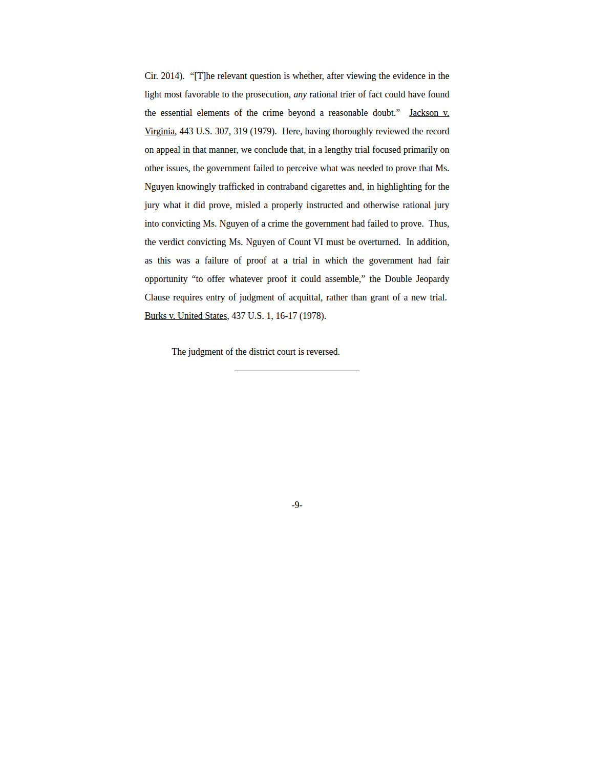Cir. 2014). “[T]he relevant question is whether, after viewing the evidence in the light most favorable to the prosecution, any rational trier of fact could have found the essential elements of the crime beyond a reasonable doubt.” Jackson v. Virginia, 443 U.S. 307, 319 (1979). Here, having thoroughly reviewed the record on appeal in that manner, we conclude that, in a lengthy trial focused primarily on other issues, the government failed to perceive what was needed to prove that Ms. Nguyen knowingly trafficked in contraband cigarettes and, in highlighting for the jury what it did prove, misled a properly instructed and otherwise rational jury into convicting Ms. Nguyen of a crime the government had failed to prove. Thus, the verdict convicting Ms. Nguyen of Count VI must be overturned. In addition, as this was a failure of proof at a trial in which the government had fair opportunity “to offer whatever proof it could assemble,” the Double Jeopardy Clause requires entry of judgment of acquittal, rather than grant of a new trial. Burks v. United States, 437 U.S. 1, 16-17 (1978).
The judgment of the district court is reversed.
-9-